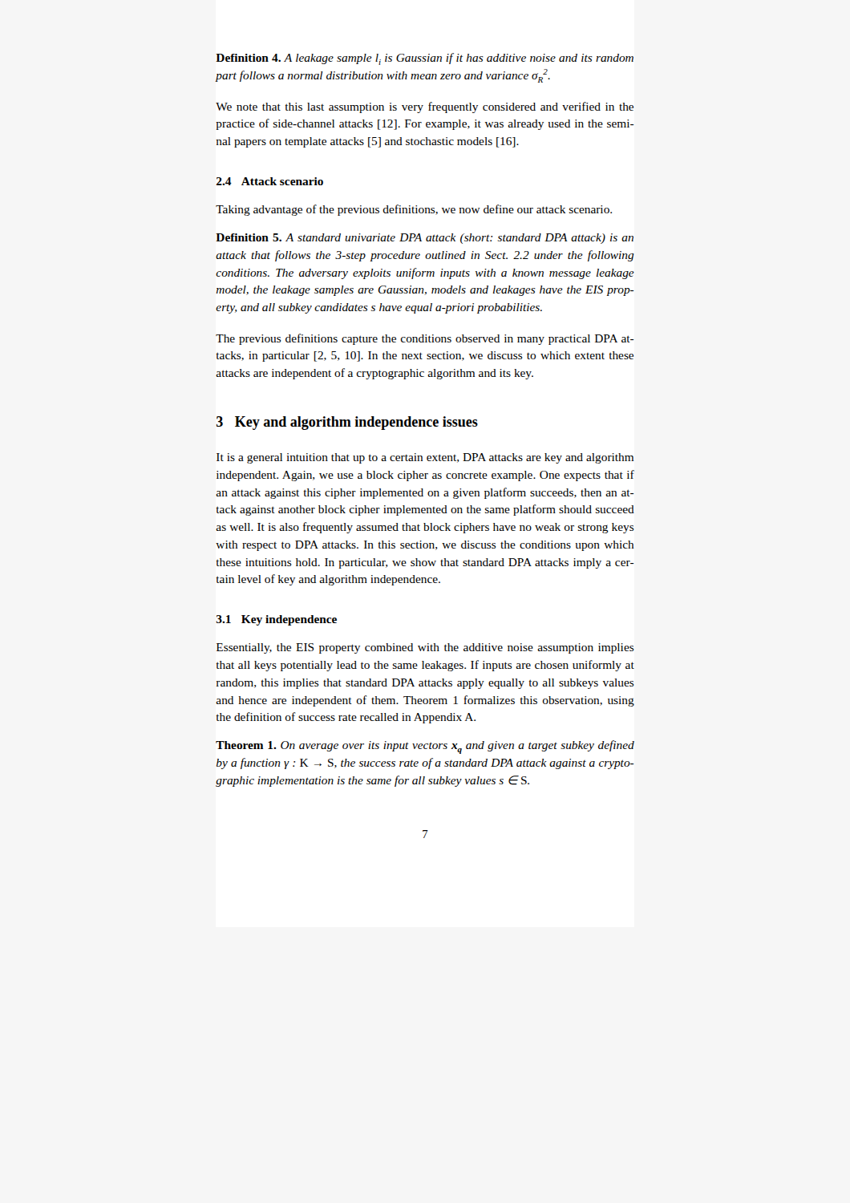Definition 4. A leakage sample li is Gaussian if it has additive noise and its random part follows a normal distribution with mean zero and variance σR2.
We note that this last assumption is very frequently considered and verified in the practice of side-channel attacks [12]. For example, it was already used in the seminal papers on template attacks [5] and stochastic models [16].
2.4 Attack scenario
Taking advantage of the previous definitions, we now define our attack scenario.
Definition 5. A standard univariate DPA attack (short: standard DPA attack) is an attack that follows the 3-step procedure outlined in Sect. 2.2 under the following conditions. The adversary exploits uniform inputs with a known message leakage model, the leakage samples are Gaussian, models and leakages have the EIS property, and all subkey candidates s have equal a-priori probabilities.
The previous definitions capture the conditions observed in many practical DPA attacks, in particular [2, 5, 10]. In the next section, we discuss to which extent these attacks are independent of a cryptographic algorithm and its key.
3 Key and algorithm independence issues
It is a general intuition that up to a certain extent, DPA attacks are key and algorithm independent. Again, we use a block cipher as concrete example. One expects that if an attack against this cipher implemented on a given platform succeeds, then an attack against another block cipher implemented on the same platform should succeed as well. It is also frequently assumed that block ciphers have no weak or strong keys with respect to DPA attacks. In this section, we discuss the conditions upon which these intuitions hold. In particular, we show that standard DPA attacks imply a certain level of key and algorithm independence.
3.1 Key independence
Essentially, the EIS property combined with the additive noise assumption implies that all keys potentially lead to the same leakages. If inputs are chosen uniformly at random, this implies that standard DPA attacks apply equally to all subkeys values and hence are independent of them. Theorem 1 formalizes this observation, using the definition of success rate recalled in Appendix A.
Theorem 1. On average over its input vectors xq and given a target subkey defined by a function γ : K → S, the success rate of a standard DPA attack against a cryptographic implementation is the same for all subkey values s ∈ S.
7